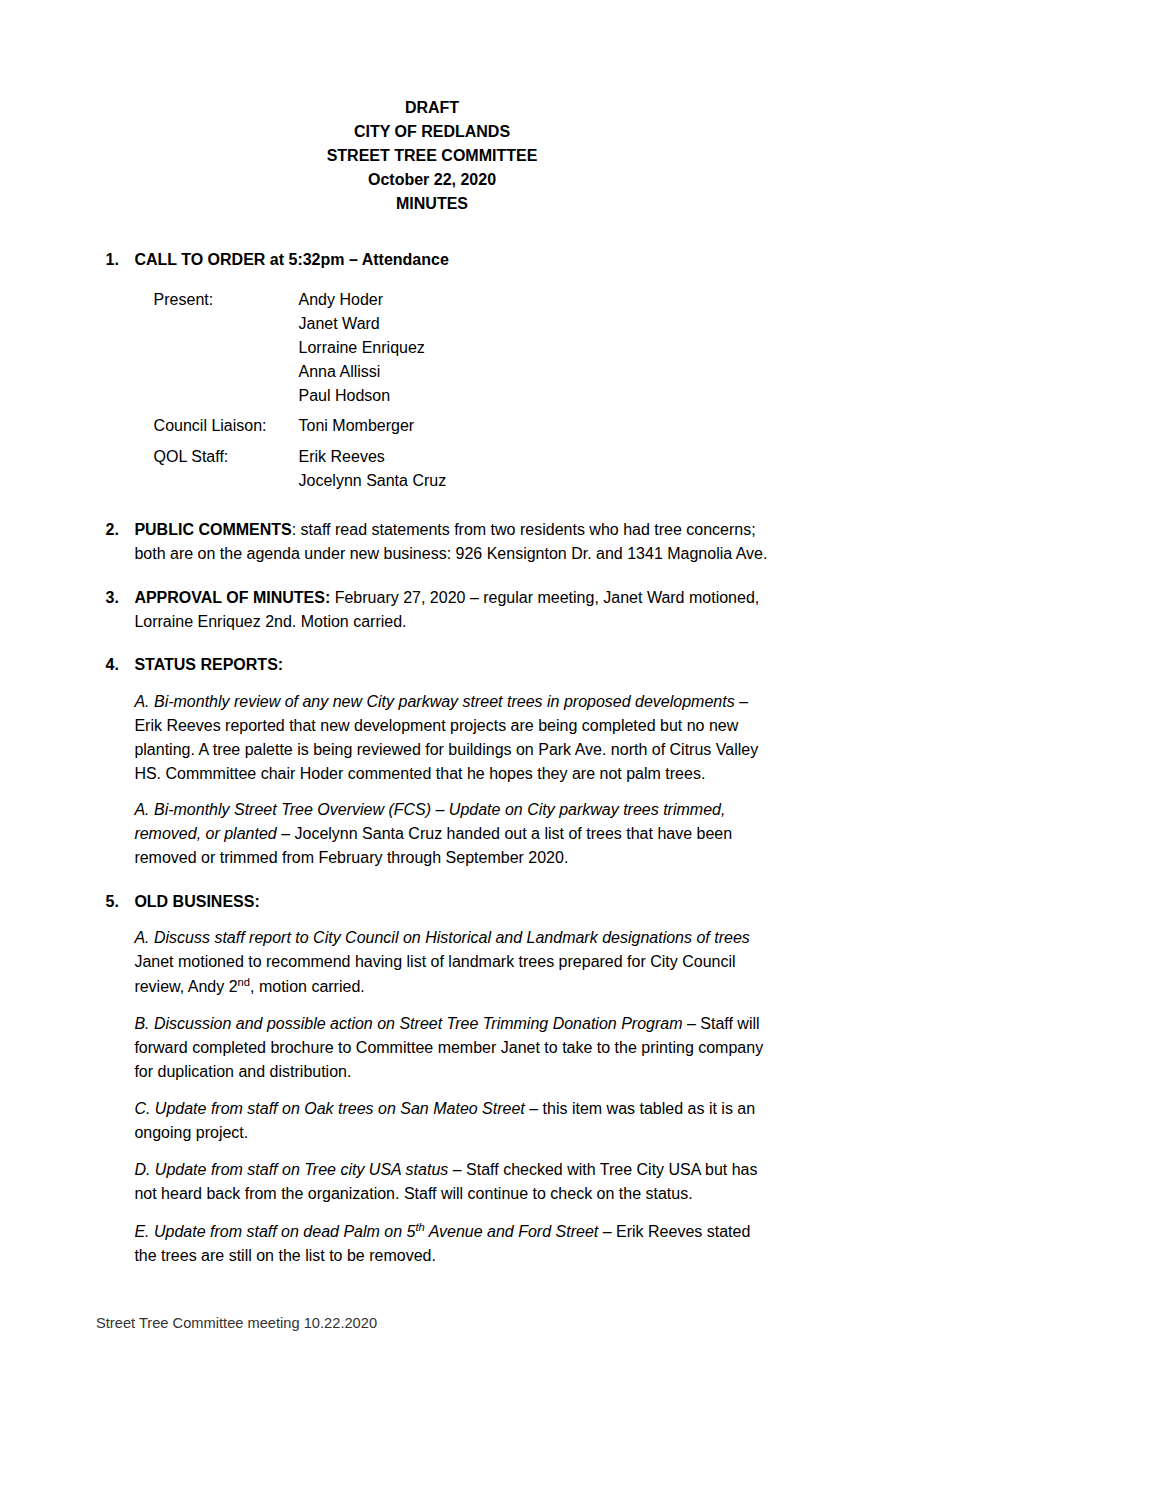DRAFT
CITY OF REDLANDS
STREET TREE COMMITTEE
October 22, 2020
MINUTES
CALL TO ORDER at 5:32pm – Attendance
| Present: | Andy Hoder Janet Ward Lorraine Enriquez Anna Allissi Paul Hodson |
| Council Liaison: | Toni Momberger |
| QOL Staff: | Erik Reeves Jocelynn Santa Cruz |
PUBLIC COMMENTS: staff read statements from two residents who had tree concerns; both are on the agenda under new business: 926 Kensignton Dr. and 1341 Magnolia Ave.
APPROVAL OF MINUTES: February 27, 2020 – regular meeting, Janet Ward motioned, Lorraine Enriquez 2nd. Motion carried.
STATUS REPORTS:
A. Bi-monthly review of any new City parkway street trees in proposed developments – Erik Reeves reported that new development projects are being completed but no new planting. A tree palette is being reviewed for buildings on Park Ave. north of Citrus Valley HS. Commmittee chair Hoder commented that he hopes they are not palm trees.
A. Bi-monthly Street Tree Overview (FCS) – Update on City parkway trees trimmed, removed, or planted – Jocelynn Santa Cruz handed out a list of trees that have been removed or trimmed from February through September 2020.
OLD BUSINESS:
A. Discuss staff report to City Council on Historical and Landmark designations of trees Janet motioned to recommend having list of landmark trees prepared for City Council review, Andy 2nd, motion carried.
B. Discussion and possible action on Street Tree Trimming Donation Program – Staff will forward completed brochure to Committee member Janet to take to the printing company for duplication and distribution.
C. Update from staff on Oak trees on San Mateo Street – this item was tabled as it is an ongoing project.
D. Update from staff on Tree city USA status – Staff checked with Tree City USA but has not heard back from the organization. Staff will continue to check on the status.
E. Update from staff on dead Palm on 5th Avenue and Ford Street – Erik Reeves stated the trees are still on the list to be removed.
Street Tree Committee meeting 10.22.2020